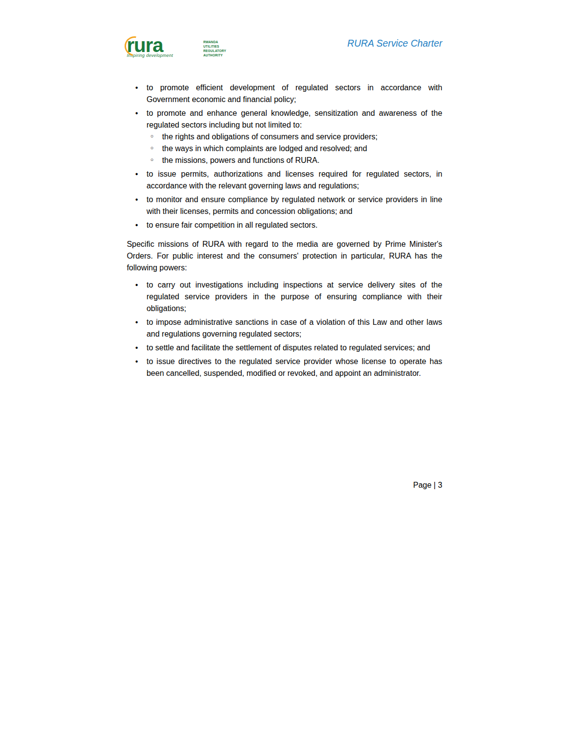rura
Inspiring development
RWANDA
UTILITIES
REGULATORY
AUTHORITY
RURA Service Charter
to promote efficient development of regulated sectors in accordance with Government economic and financial policy;
to promote and enhance general knowledge, sensitization and awareness of the regulated sectors including but not limited to:
the rights and obligations of consumers and service providers;
the ways in which complaints are lodged and resolved; and
the missions, powers and functions of RURA.
to issue permits, authorizations and licenses required for regulated sectors, in accordance with the relevant governing laws and regulations;
to monitor and ensure compliance by regulated network or service providers in line with their licenses, permits and concession obligations; and
to ensure fair competition in all regulated sectors.
Specific missions of RURA with regard to the media are governed by Prime Minister's Orders. For public interest and the consumers' protection in particular, RURA has the following powers:
to carry out investigations including inspections at service delivery sites of the regulated service providers in the purpose of ensuring compliance with their obligations;
to impose administrative sanctions in case of a violation of this Law and other laws and regulations governing regulated sectors;
to settle and facilitate the settlement of disputes related to regulated services; and
to issue directives to the regulated service provider whose license to operate has been cancelled, suspended, modified or revoked, and appoint an administrator.
Page | 3